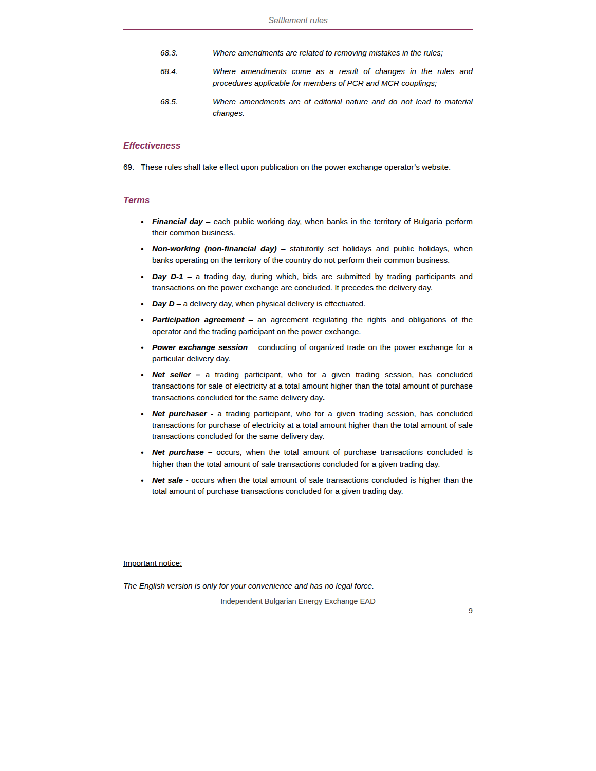Settlement rules
68.3. Where amendments are related to removing mistakes in the rules;
68.4. Where amendments come as a result of changes in the rules and procedures applicable for members of PCR and MCR couplings;
68.5. Where amendments are of editorial nature and do not lead to material changes.
Effectiveness
69. These rules shall take effect upon publication on the power exchange operator’s website.
Terms
Financial day – each public working day, when banks in the territory of Bulgaria perform their common business.
Non-working (non-financial day) – statutorily set holidays and public holidays, when banks operating on the territory of the country do not perform their common business.
Day D-1 – a trading day, during which, bids are submitted by trading participants and transactions on the power exchange are concluded. It precedes the delivery day.
Day D – a delivery day, when physical delivery is effectuated.
Participation agreement – an agreement regulating the rights and obligations of the operator and the trading participant on the power exchange.
Power exchange session – conducting of organized trade on the power exchange for a particular delivery day.
Net seller – a trading participant, who for a given trading session, has concluded transactions for sale of electricity at a total amount higher than the total amount of purchase transactions concluded for the same delivery day.
Net purchaser - a trading participant, who for a given trading session, has concluded transactions for purchase of electricity at a total amount higher than the total amount of sale transactions concluded for the same delivery day.
Net purchase – occurs, when the total amount of purchase transactions concluded is higher than the total amount of sale transactions concluded for a given trading day.
Net sale - occurs when the total amount of sale transactions concluded is higher than the total amount of purchase transactions concluded for a given trading day.
Important notice:
The English version is only for your convenience and has no legal force.
Independent Bulgarian Energy Exchange EAD 9